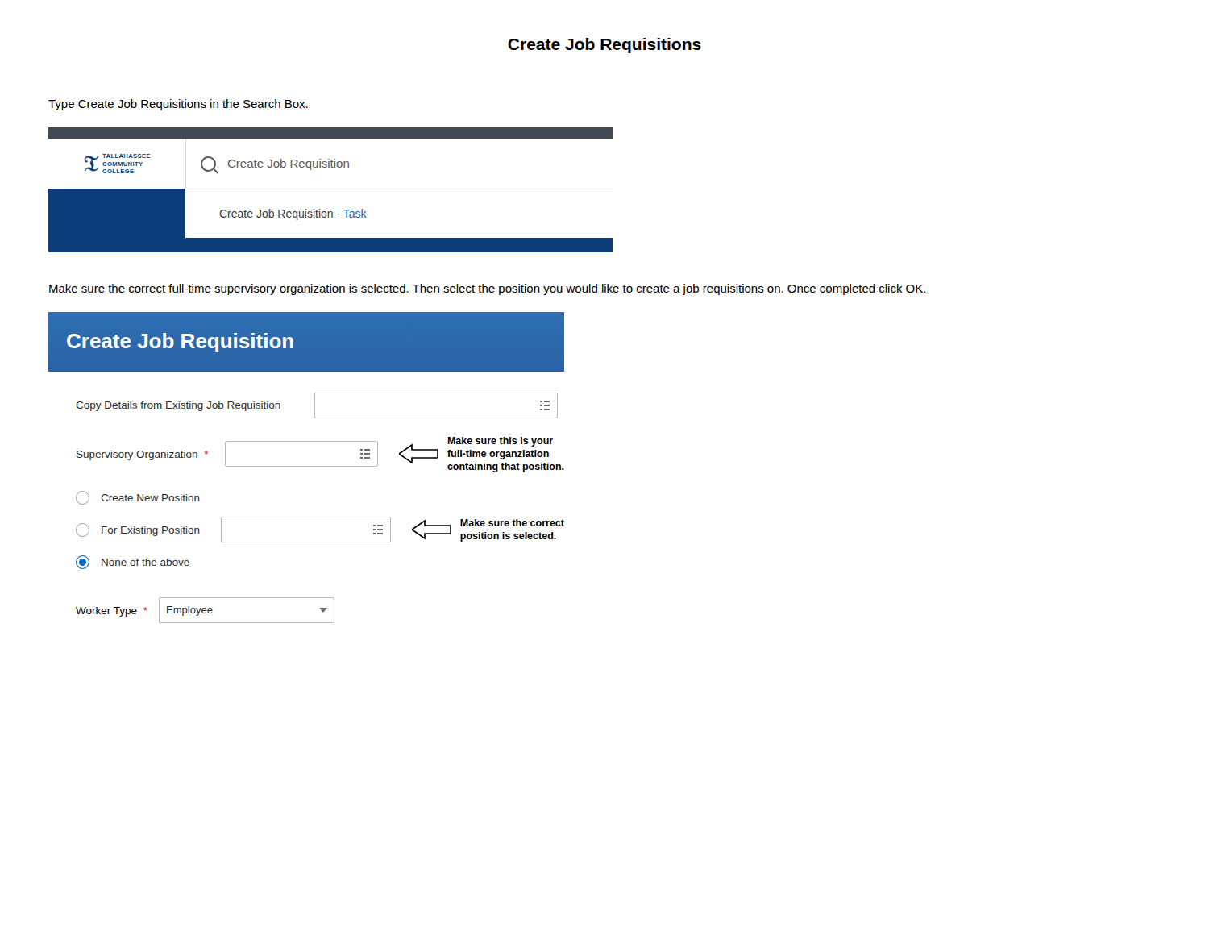Create Job Requisitions
Type Create Job Requisitions in the Search Box.
𝔗 TALLAHASSEE
COMMUNITY
COLLEGE
Create Job Requisition
Create Job Requisition - Task
Make sure the correct full-time supervisory organization is selected. Then select the position you would like to create a job requisitions on. Once completed click OK.
Create Job Requisition
Copy Details from Existing Job Requisition
Supervisory Organization *
Make sure this is your
full-time organziation
containing that position.
Create New Position
For Existing Position
Make sure the correct
position is selected.
None of the above
Worker Type *
Employee